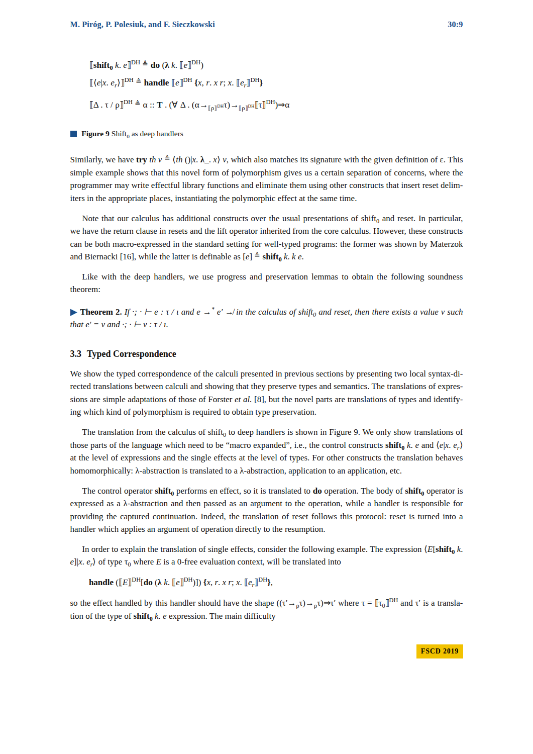M. Piróg, P. Polesiuk, and F. Sieczkowski 30:9
⟦shift0 k. e⟧DH ≜ do (λ k. ⟦e⟧DH)
⟦⟨e|x. er⟩⟧DH ≜ handle ⟦e⟧DH {x, r. x r; x. ⟦er⟧DH}
⟦Δ . τ / ρ⟧DH ≜ α :: T . (∀ Δ . (α→⟦ρ⟧DHτ)→⟦ρ⟧DH⟦τ⟧DH)⇒α
Figure 9 Shift0 as deep handlers
Similarly, we have try th v ≜ ⟨th ()|x. λ_. x⟩ v, which also matches its signature with the given definition of ε. This simple example shows that this novel form of polymorphism gives us a certain separation of concerns, where the programmer may write effectful library functions and eliminate them using other constructs that insert reset delimiters in the appropriate places, instantiating the polymorphic effect at the same time.
Note that our calculus has additional constructs over the usual presentations of shift0 and reset. In particular, we have the return clause in resets and the lift operator inherited from the core calculus. However, these constructs can be both macro-expressed in the standard setting for well-typed programs: the former was shown by Materzok and Biernacki [16], while the latter is definable as [e] ≜ shift0 k. k e.
Like with the deep handlers, we use progress and preservation lemmas to obtain the following soundness theorem:
▶Theorem 2. If ·; · ⊢ e : τ / ι and e →* e′ ↛ in the calculus of shift0 and reset, then there exists a value v such that e′ = v and ·; · ⊢ v : τ / ι.
3.3 Typed Correspondence
We show the typed correspondence of the calculi presented in previous sections by presenting two local syntax-directed translations between calculi and showing that they preserve types and semantics. The translations of expressions are simple adaptations of those of Forster et al. [8], but the novel parts are translations of types and identifying which kind of polymorphism is required to obtain type preservation.
The translation from the calculus of shift0 to deep handlers is shown in Figure 9. We only show translations of those parts of the language which need to be “macro expanded”, i.e., the control constructs shift0 k. e and ⟨e|x. er⟩ at the level of expressions and the single effects at the level of types. For other constructs the translation behaves homomorphically: λ-abstraction is translated to a λ-abstraction, application to an application, etc.
The control operator shift0 performs en effect, so it is translated to do operation. The body of shift0 operator is expressed as a λ-abstraction and then passed as an argument to the operation, while a handler is responsible for providing the captured continuation. Indeed, the translation of reset follows this protocol: reset is turned into a handler which applies an argument of operation directly to the resumption.
In order to explain the translation of single effects, consider the following example. The expression ⟨E[shift0 k. e]|x. er⟩ of type τ0 where E is a 0-free evaluation context, will be translated into
handle (⟦E⟧DH[do (λ k. ⟦e⟧DH)]) {x, r. x r; x. ⟦er⟧DH},
so the effect handled by this handler should have the shape ((τ′→ρτ)→ρτ)⇒τ′ where τ = ⟦τ0⟧DH and τ′ is a translation of the type of shift0 k. e expression. The main difficulty
FSCD 2019